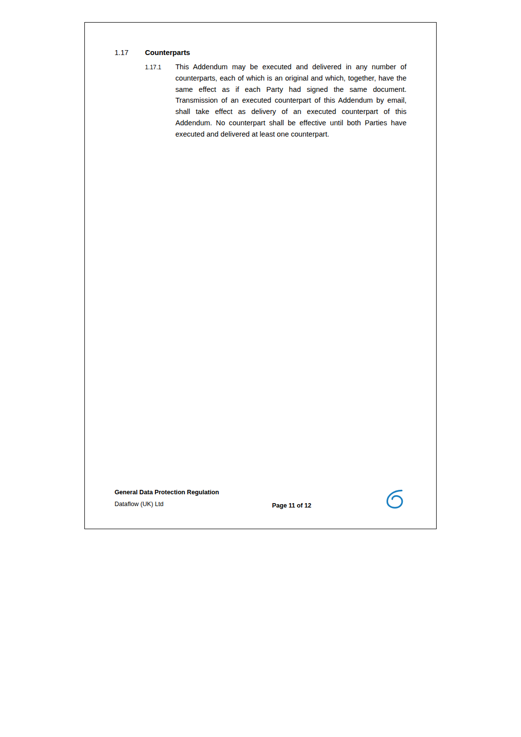1.17
Counterparts
1.17.1
This Addendum may be executed and delivered in any number of counterparts, each of which is an original and which, together, have the same effect as if each Party had signed the same document. Transmission of an executed counterpart of this Addendum by email, shall take effect as delivery of an executed counterpart of this Addendum. No counterpart shall be effective until both Parties have executed and delivered at least one counterpart.
General Data Protection Regulation
Dataflow (UK) Ltd
Page 11 of 12